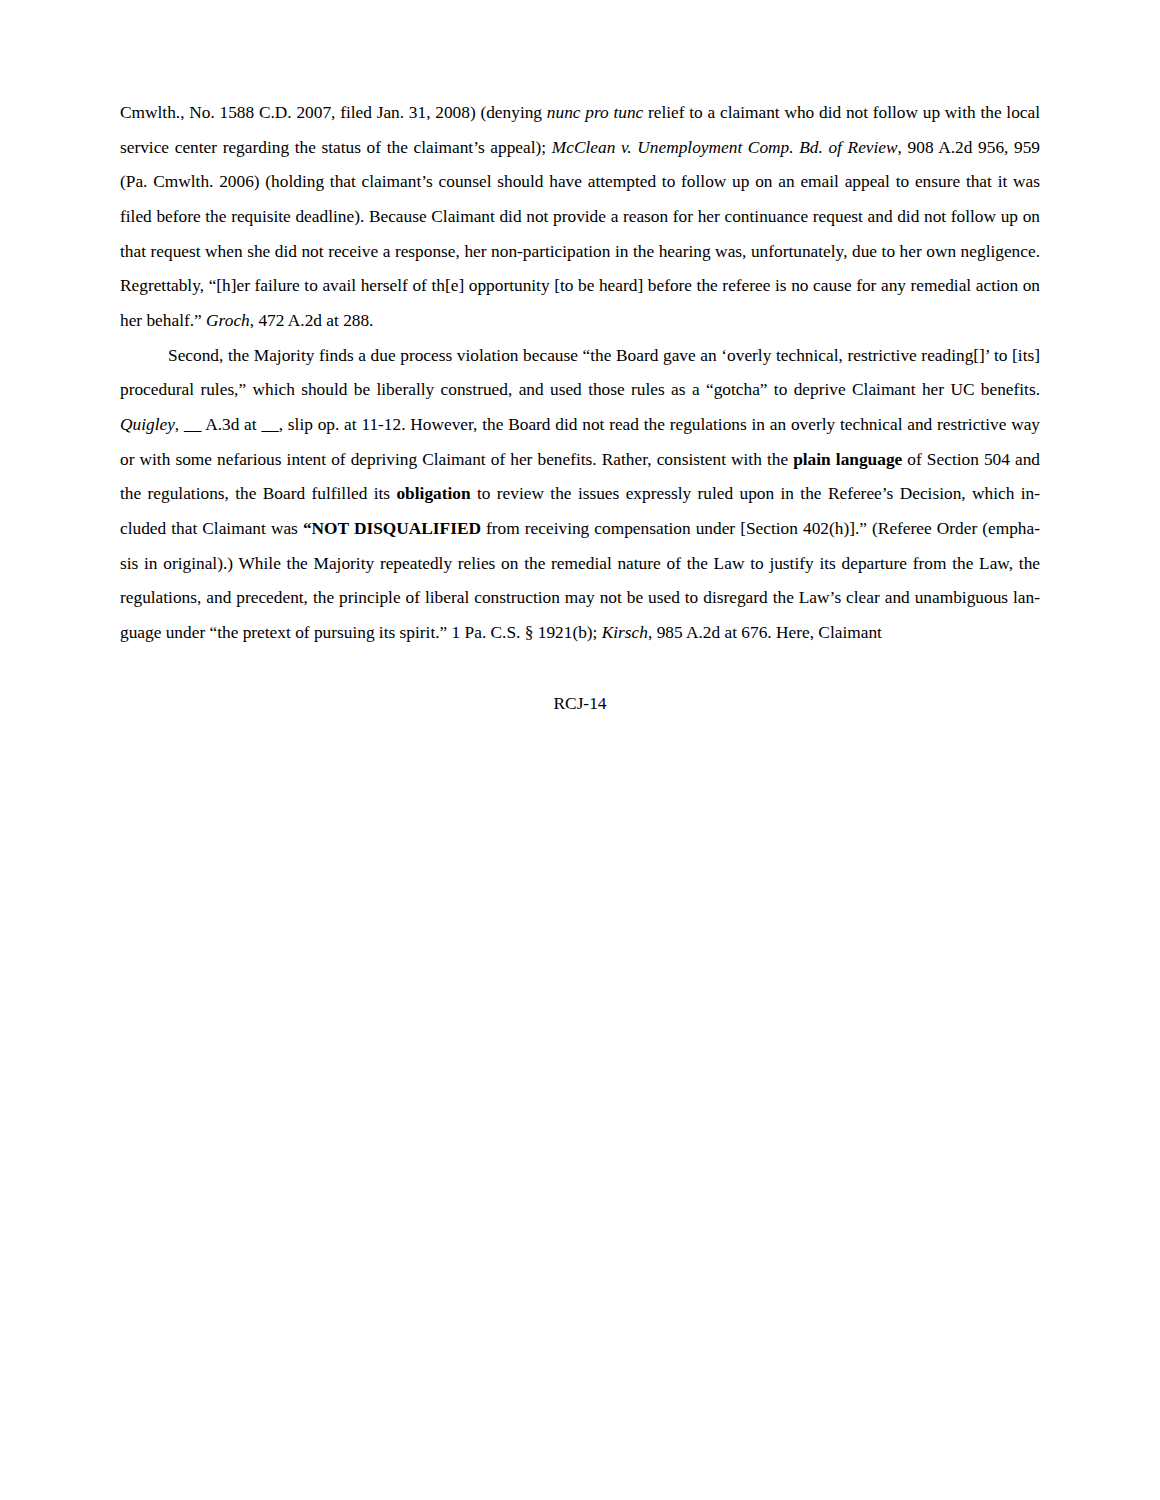Cmwlth., No. 1588 C.D. 2007, filed Jan. 31, 2008) (denying nunc pro tunc relief to a claimant who did not follow up with the local service center regarding the status of the claimant’s appeal); McClean v. Unemployment Comp. Bd. of Review, 908 A.2d 956, 959 (Pa. Cmwlth. 2006) (holding that claimant’s counsel should have attempted to follow up on an email appeal to ensure that it was filed before the requisite deadline). Because Claimant did not provide a reason for her continuance request and did not follow up on that request when she did not receive a response, her non-participation in the hearing was, unfortunately, due to her own negligence. Regrettably, “[h]er failure to avail herself of th[e] opportunity [to be heard] before the referee is no cause for any remedial action on her behalf.” Groch, 472 A.2d at 288.
Second, the Majority finds a due process violation because “the Board gave an ‘overly technical, restrictive reading[]’ to [its] procedural rules,” which should be liberally construed, and used those rules as a “gotcha” to deprive Claimant her UC benefits. Quigley, __ A.3d at __, slip op. at 11-12. However, the Board did not read the regulations in an overly technical and restrictive way or with some nefarious intent of depriving Claimant of her benefits. Rather, consistent with the plain language of Section 504 and the regulations, the Board fulfilled its obligation to review the issues expressly ruled upon in the Referee’s Decision, which included that Claimant was “NOT DISQUALIFIED from receiving compensation under [Section 402(h)].” (Referee Order (emphasis in original).) While the Majority repeatedly relies on the remedial nature of the Law to justify its departure from the Law, the regulations, and precedent, the principle of liberal construction may not be used to disregard the Law’s clear and unambiguous language under “the pretext of pursuing its spirit.” 1 Pa. C.S. § 1921(b); Kirsch, 985 A.2d at 676. Here, Claimant
RCJ-14